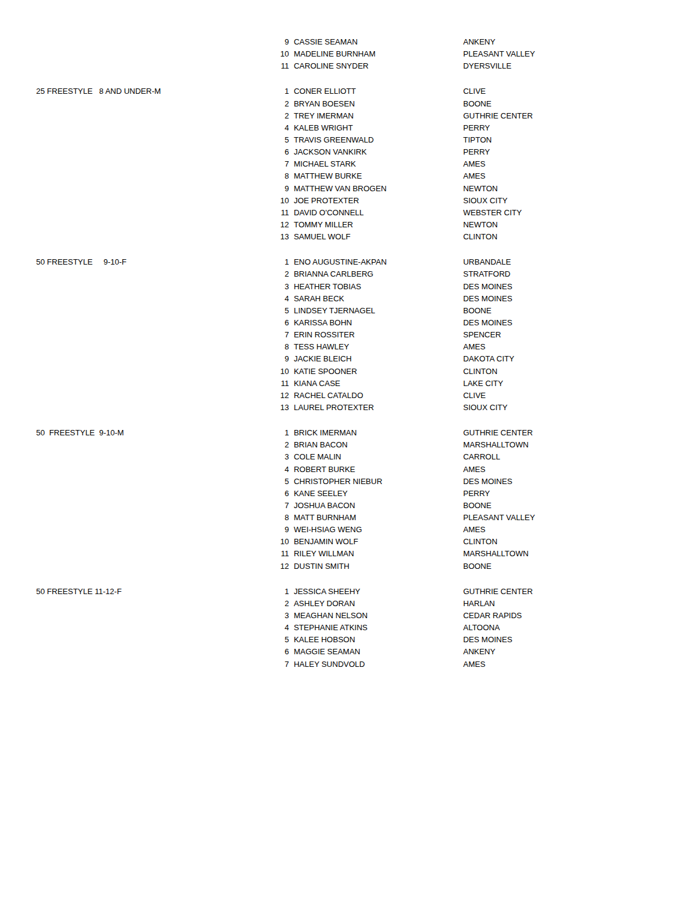| | 9 | CASSIE SEAMAN | ANKENY |
| | 10 | MADELINE BURNHAM | PLEASANT VALLEY |
| | 11 | CAROLINE SNYDER | DYERSVILLE |
| 25 FREESTYLE 8 AND UNDER-M | 1 | CONER ELLIOTT | CLIVE |
| | 2 | BRYAN BOESEN | BOONE |
| | 2 | TREY IMERMAN | GUTHRIE CENTER |
| | 4 | KALEB WRIGHT | PERRY |
| | 5 | TRAVIS GREENWALD | TIPTON |
| | 6 | JACKSON VANKIRK | PERRY |
| | 7 | MICHAEL STARK | AMES |
| | 8 | MATTHEW BURKE | AMES |
| | 9 | MATTHEW VAN BROGEN | NEWTON |
| | 10 | JOE PROTEXTER | SIOUX CITY |
| | 11 | DAVID O'CONNELL | WEBSTER CITY |
| | 12 | TOMMY MILLER | NEWTON |
| | 13 | SAMUEL WOLF | CLINTON |
| 50 FREESTYLE 9-10-F | 1 | ENO AUGUSTINE-AKPAN | URBANDALE |
| | 2 | BRIANNA CARLBERG | STRATFORD |
| | 3 | HEATHER TOBIAS | DES MOINES |
| | 4 | SARAH BECK | DES MOINES |
| | 5 | LINDSEY TJERNAGEL | BOONE |
| | 6 | KARISSA BOHN | DES MOINES |
| | 7 | ERIN ROSSITER | SPENCER |
| | 8 | TESS HAWLEY | AMES |
| | 9 | JACKIE BLEICH | DAKOTA CITY |
| | 10 | KATIE SPOONER | CLINTON |
| | 11 | KIANA CASE | LAKE CITY |
| | 12 | RACHEL CATALDO | CLIVE |
| | 13 | LAUREL PROTEXTER | SIOUX CITY |
| 50 FREESTYLE 9-10-M | 1 | BRICK IMERMAN | GUTHRIE CENTER |
| | 2 | BRIAN BACON | MARSHALLTOWN |
| | 3 | COLE MALIN | CARROLL |
| | 4 | ROBERT BURKE | AMES |
| | 5 | CHRISTOPHER NIEBUR | DES MOINES |
| | 6 | KANE SEELEY | PERRY |
| | 7 | JOSHUA BACON | BOONE |
| | 8 | MATT BURNHAM | PLEASANT VALLEY |
| | 9 | WEI-HSIAG WENG | AMES |
| | 10 | BENJAMIN WOLF | CLINTON |
| | 11 | RILEY WILLMAN | MARSHALLTOWN |
| | 12 | DUSTIN SMITH | BOONE |
| 50 FREESTYLE 11-12-F | 1 | JESSICA SHEEHY | GUTHRIE CENTER |
| | 2 | ASHLEY DORAN | HARLAN |
| | 3 | MEAGHAN NELSON | CEDAR RAPIDS |
| | 4 | STEPHANIE ATKINS | ALTOONA |
| | 5 | KALEE HOBSON | DES MOINES |
| | 6 | MAGGIE SEAMAN | ANKENY |
| | 7 | HALEY SUNDVOLD | AMES |